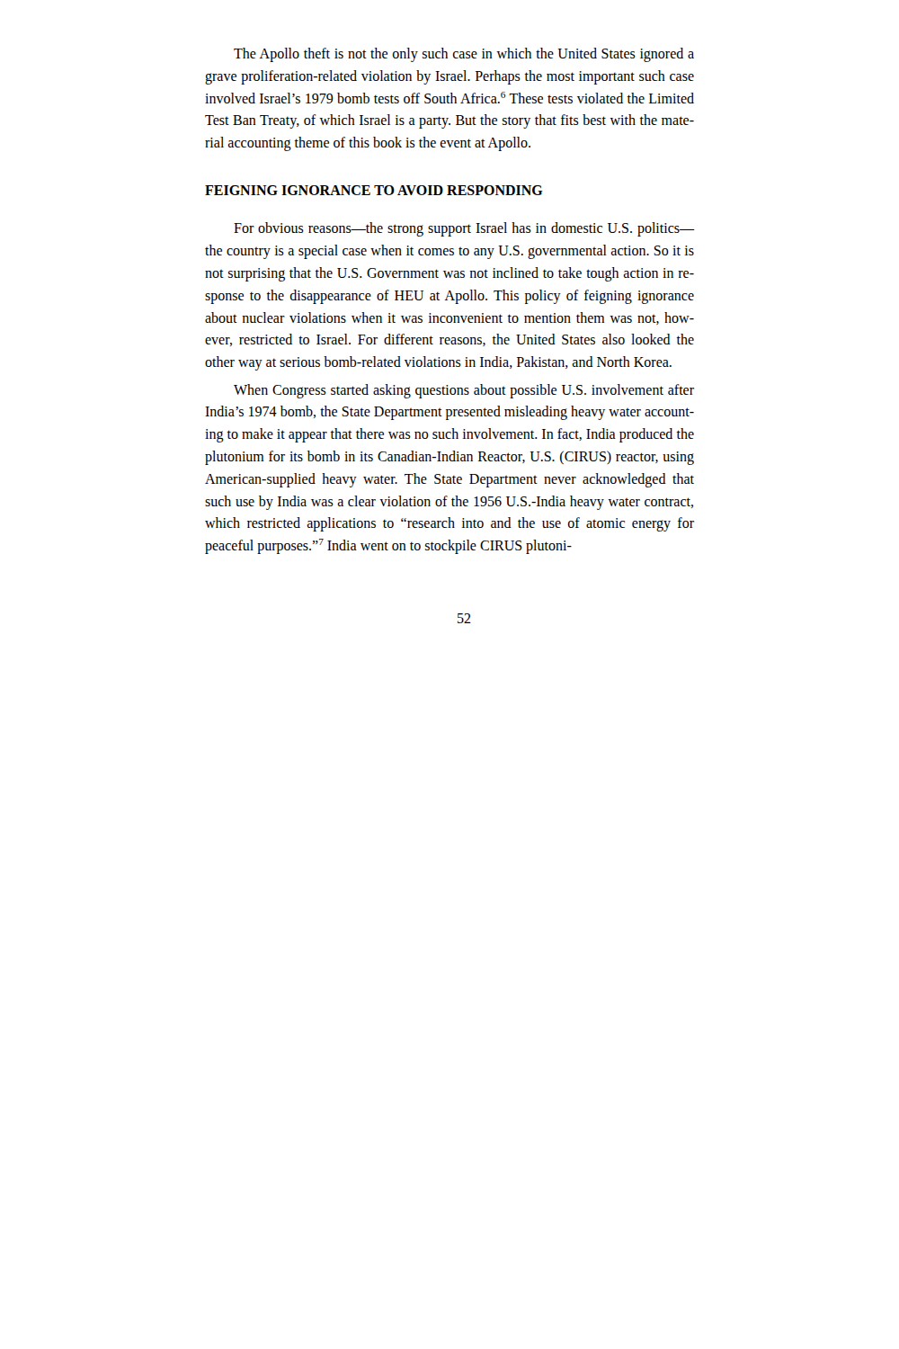The Apollo theft is not the only such case in which the United States ignored a grave proliferation-related violation by Israel. Perhaps the most important such case involved Israel’s 1979 bomb tests off South Africa.6 These tests violated the Limited Test Ban Treaty, of which Israel is a party. But the story that fits best with the material accounting theme of this book is the event at Apollo.
Feigning Ignorance to Avoid Responding
For obvious reasons—the strong support Israel has in domestic U.S. politics—the country is a special case when it comes to any U.S. governmental action. So it is not surprising that the U.S. Government was not inclined to take tough action in response to the disappearance of HEU at Apollo. This policy of feigning ignorance about nuclear violations when it was inconvenient to mention them was not, however, restricted to Israel. For different reasons, the United States also looked the other way at serious bomb-related violations in India, Pakistan, and North Korea.
When Congress started asking questions about possible U.S. involvement after India’s 1974 bomb, the State Department presented misleading heavy water accounting to make it appear that there was no such involvement. In fact, India produced the plutonium for its bomb in its Canadian-Indian Reactor, U.S. (CIRUS) reactor, using American-supplied heavy water. The State Department never acknowledged that such use by India was a clear violation of the 1956 U.S.-India heavy water contract, which restricted applications to “research into and the use of atomic energy for peaceful purposes.”7 India went on to stockpile CIRUS plutoni-
52